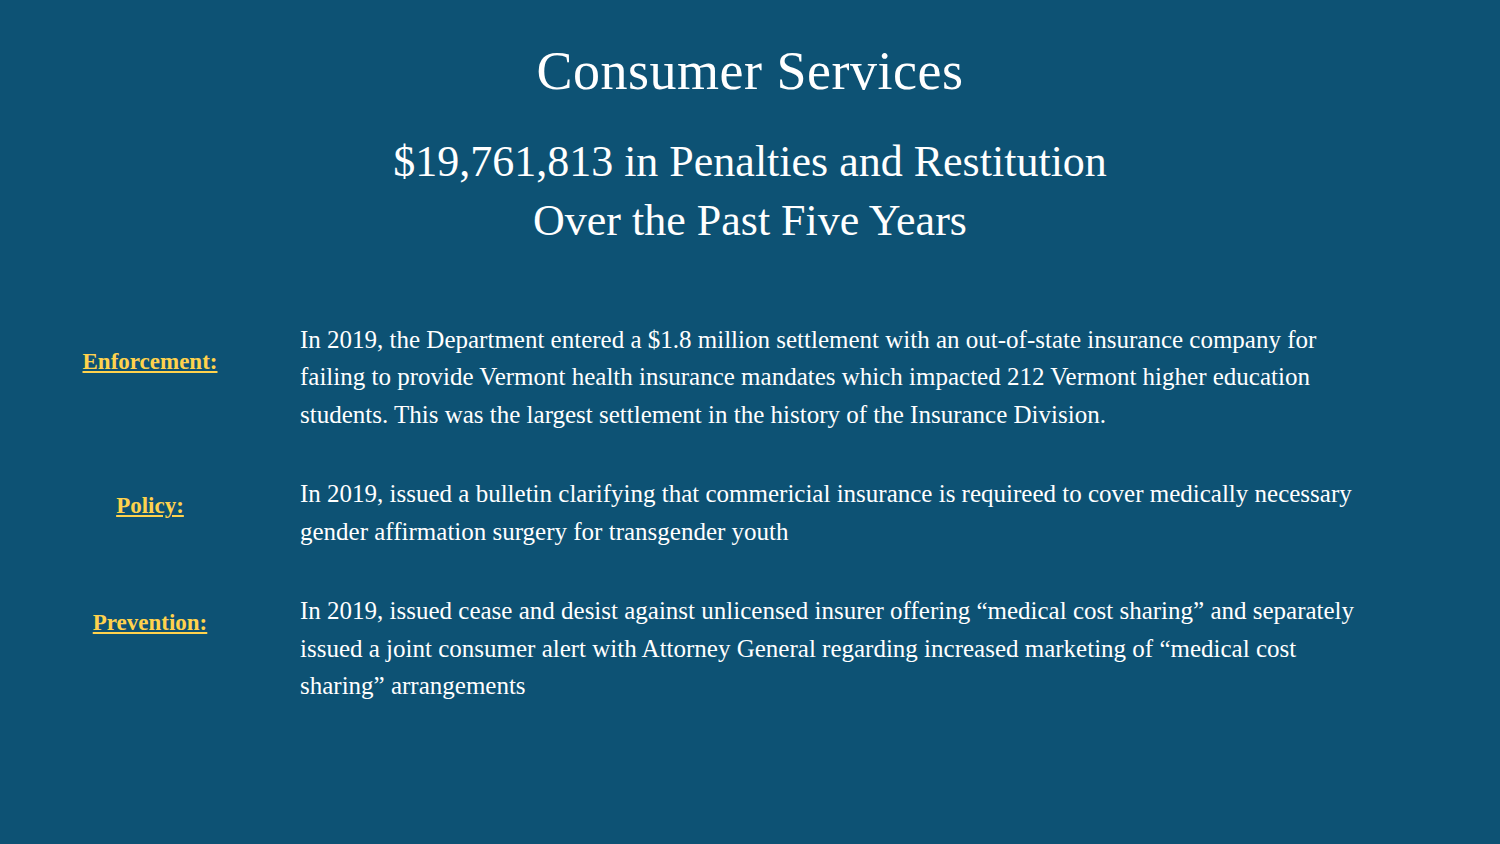Consumer Services
$19,761,813 in Penalties and Restitution
Over the Past Five Years
Enforcement:
In 2019, the Department entered a $1.8 million settlement with an out-of-state insurance company for failing to provide Vermont health insurance mandates which impacted 212 Vermont higher education students. This was the largest settlement in the history of the Insurance Division.
Policy:
In 2019, issued a bulletin clarifying that commericial insurance is requireed to cover medically necessary gender affirmation surgery for transgender youth
Prevention:
In 2019, issued cease and desist against unlicensed insurer offering “medical cost sharing” and separately issued a joint consumer alert with Attorney General regarding increased marketing of “medical cost sharing” arrangements